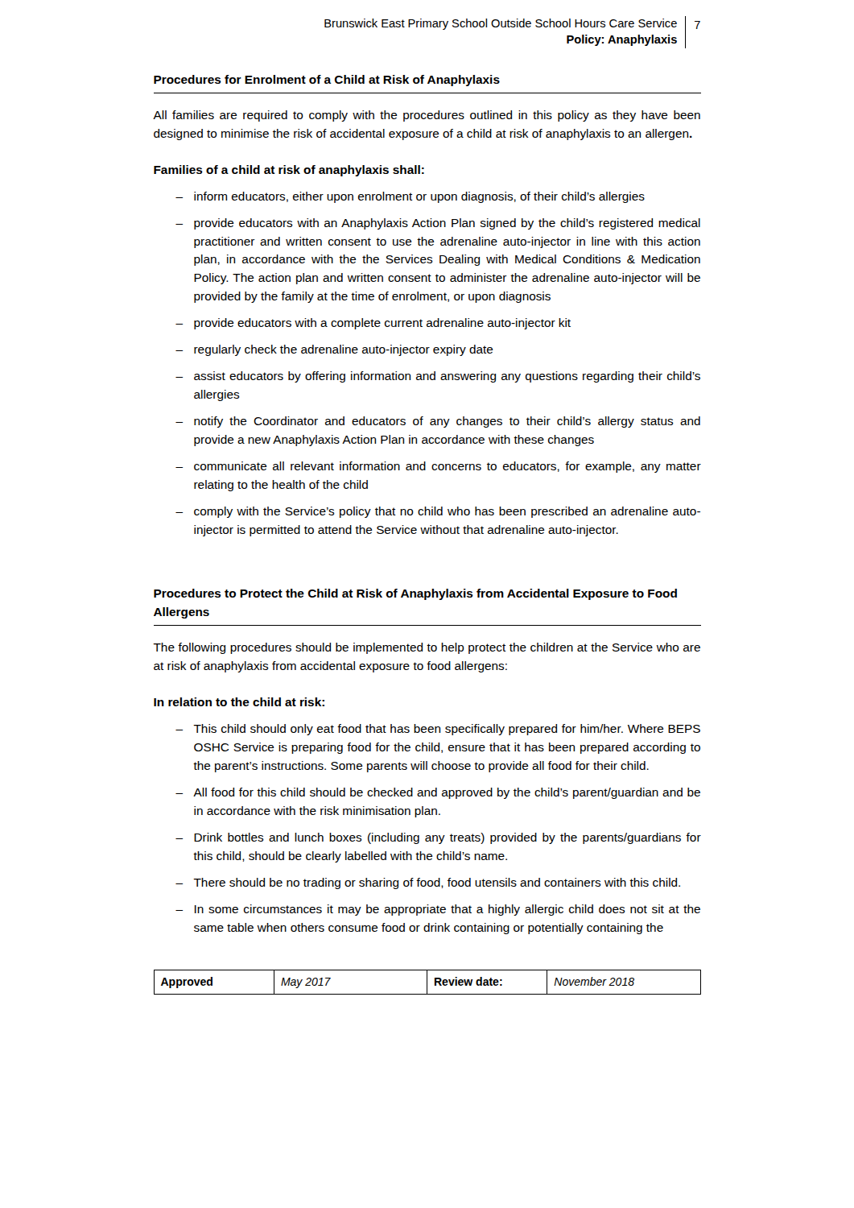Brunswick East Primary School Outside School Hours Care Service
Policy: Anaphylaxis
7
Procedures for Enrolment of a Child at Risk of Anaphylaxis
All families are required to comply with the procedures outlined in this policy as they have been designed to minimise the risk of accidental exposure of a child at risk of anaphylaxis to an allergen.
Families of a child at risk of anaphylaxis shall:
inform educators, either upon enrolment or upon diagnosis, of their child’s allergies
provide educators with an Anaphylaxis Action Plan signed by the child’s registered medical practitioner and written consent to use the adrenaline auto-injector in line with this action plan, in accordance with the the Services Dealing with Medical Conditions & Medication Policy. The action plan and written consent to administer the adrenaline auto-injector will be provided by the family at the time of enrolment, or upon diagnosis
provide educators with a complete current adrenaline auto-injector kit
regularly check the adrenaline auto-injector expiry date
assist educators by offering information and answering any questions regarding their child’s allergies
notify the Coordinator and educators of any changes to their child’s allergy status and provide a new Anaphylaxis Action Plan in accordance with these changes
communicate all relevant information and concerns to educators, for example, any matter relating to the health of the child
comply with the Service’s policy that no child who has been prescribed an adrenaline auto-injector is permitted to attend the Service without that adrenaline auto-injector.
Procedures to Protect the Child at Risk of Anaphylaxis from Accidental Exposure to Food Allergens
The following procedures should be implemented to help protect the children at the Service who are at risk of anaphylaxis from accidental exposure to food allergens:
In relation to the child at risk:
This child should only eat food that has been specifically prepared for him/her. Where BEPS OSHC Service is preparing food for the child, ensure that it has been prepared according to the parent’s instructions. Some parents will choose to provide all food for their child.
All food for this child should be checked and approved by the child’s parent/guardian and be in accordance with the risk minimisation plan.
Drink bottles and lunch boxes (including any treats) provided by the parents/guardians for this child, should be clearly labelled with the child’s name.
There should be no trading or sharing of food, food utensils and containers with this child.
In some circumstances it may be appropriate that a highly allergic child does not sit at the same table when others consume food or drink containing or potentially containing the
| Approved | May 2017 | Review date: | November 2018 |